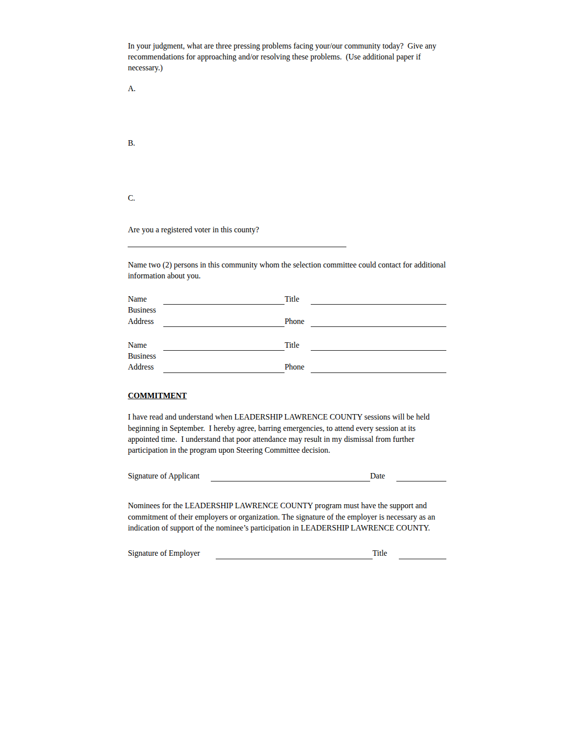In your judgment, what are three pressing problems facing your/our community today? Give any recommendations for approaching and/or resolving these problems. (Use additional paper if necessary.)
A.
B.
C.
Are you a registered voter in this county?
Name two (2) persons in this community whom the selection committee could contact for additional information about you.
| Name | | Title | |
| Business Address | | Phone | |
| Name | | Title | |
| Business Address | | Phone | |
COMMITMENT
I have read and understand when LEADERSHIP LAWRENCE COUNTY sessions will be held beginning in September. I hereby agree, barring emergencies, to attend every session at its appointed time. I understand that poor attendance may result in my dismissal from further participation in the program upon Steering Committee decision.
| Signature of Applicant | | Date | |
Nominees for the LEADERSHIP LAWRENCE COUNTY program must have the support and commitment of their employers or organization. The signature of the employer is necessary as an indication of support of the nominee’s participation in LEADERSHIP LAWRENCE COUNTY.
| Signature of Employer | | Title | |